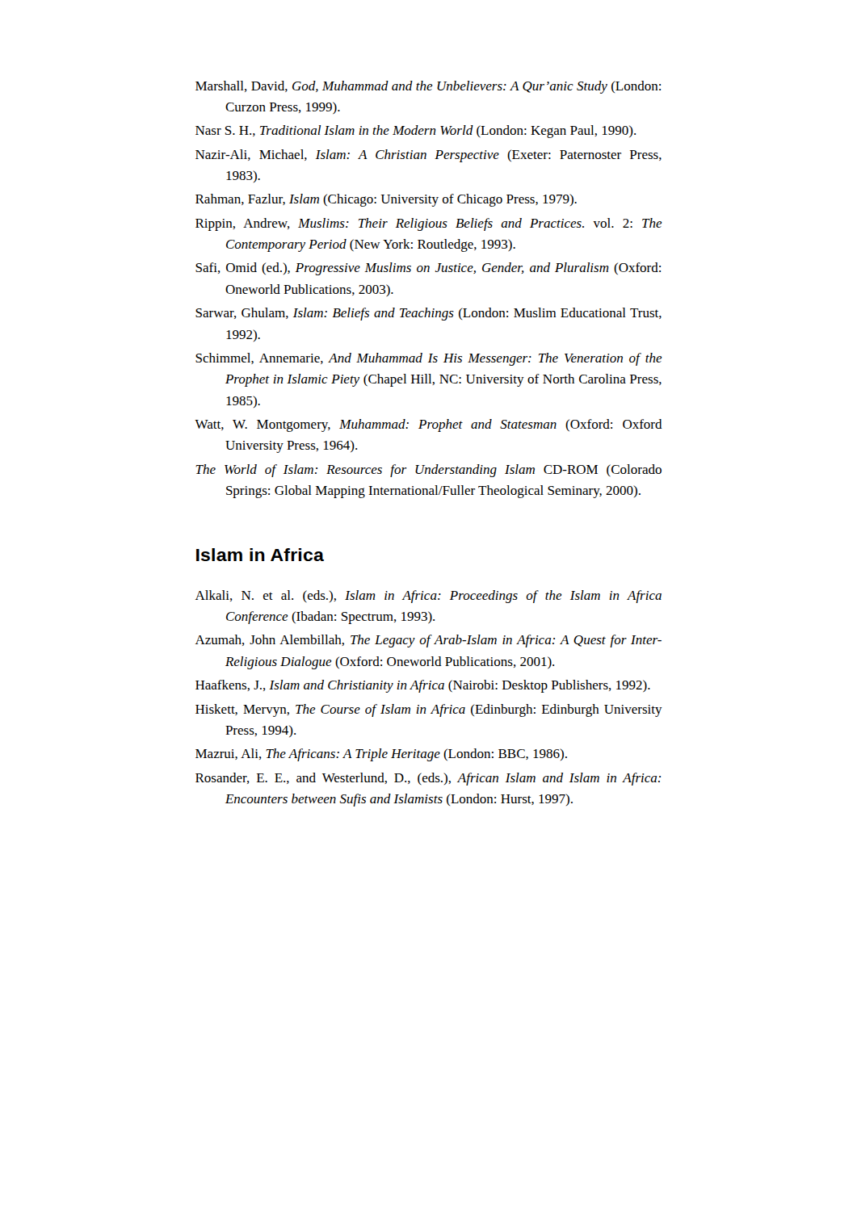Marshall, David, God, Muhammad and the Unbelievers: A Qur’anic Study (London: Curzon Press, 1999).
Nasr S. H., Traditional Islam in the Modern World (London: Kegan Paul, 1990).
Nazir-Ali, Michael, Islam: A Christian Perspective (Exeter: Paternoster Press, 1983).
Rahman, Fazlur, Islam (Chicago: University of Chicago Press, 1979).
Rippin, Andrew, Muslims: Their Religious Beliefs and Practices. vol. 2: The Contemporary Period (New York: Routledge, 1993).
Safi, Omid (ed.), Progressive Muslims on Justice, Gender, and Pluralism (Oxford: Oneworld Publications, 2003).
Sarwar, Ghulam, Islam: Beliefs and Teachings (London: Muslim Educational Trust, 1992).
Schimmel, Annemarie, And Muhammad Is His Messenger: The Veneration of the Prophet in Islamic Piety (Chapel Hill, NC: University of North Carolina Press, 1985).
Watt, W. Montgomery, Muhammad: Prophet and Statesman (Oxford: Oxford University Press, 1964).
The World of Islam: Resources for Understanding Islam CD-ROM (Colorado Springs: Global Mapping International/Fuller Theological Seminary, 2000).
Islam in Africa
Alkali, N. et al. (eds.), Islam in Africa: Proceedings of the Islam in Africa Conference (Ibadan: Spectrum, 1993).
Azumah, John Alembillah, The Legacy of Arab-Islam in Africa: A Quest for Inter-Religious Dialogue (Oxford: Oneworld Publications, 2001).
Haafkens, J., Islam and Christianity in Africa (Nairobi: Desktop Publishers, 1992).
Hiskett, Mervyn, The Course of Islam in Africa (Edinburgh: Edinburgh University Press, 1994).
Mazrui, Ali, The Africans: A Triple Heritage (London: BBC, 1986).
Rosander, E. E., and Westerlund, D., (eds.), African Islam and Islam in Africa: Encounters between Sufis and Islamists (London: Hurst, 1997).